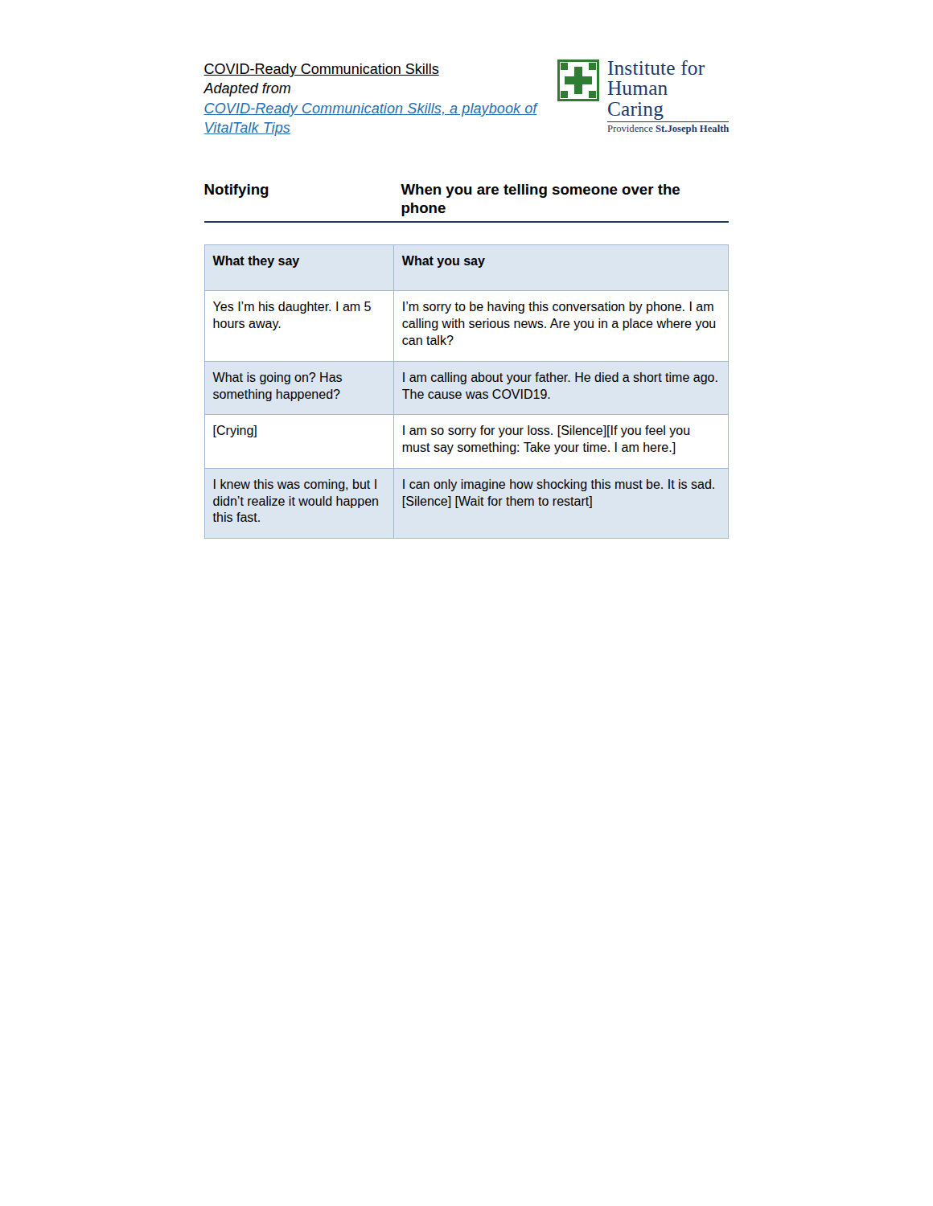COVID-Ready Communication Skills
Adapted from
COVID-Ready Communication Skills, a playbook of VitalTalk Tips
Institute for
Human
Caring
Providence St.Joseph Health
Notifying
When you are telling someone over the phone
| What they say | What you say |
| --- | --- |
| Yes I’m his daughter. I am 5 hours away. | I’m sorry to be having this conversation by phone. I am calling with serious news. Are you in a place where you can talk? |
| What is going on? Has something happened? | I am calling about your father. He died a short time ago. The cause was COVID19. |
| [Crying] | I am so sorry for your loss. [Silence][If you feel you must say something: Take your time. I am here.] |
| I knew this was coming, but I didn’t realize it would happen this fast. | I can only imagine how shocking this must be. It is sad. [Silence] [Wait for them to restart] |